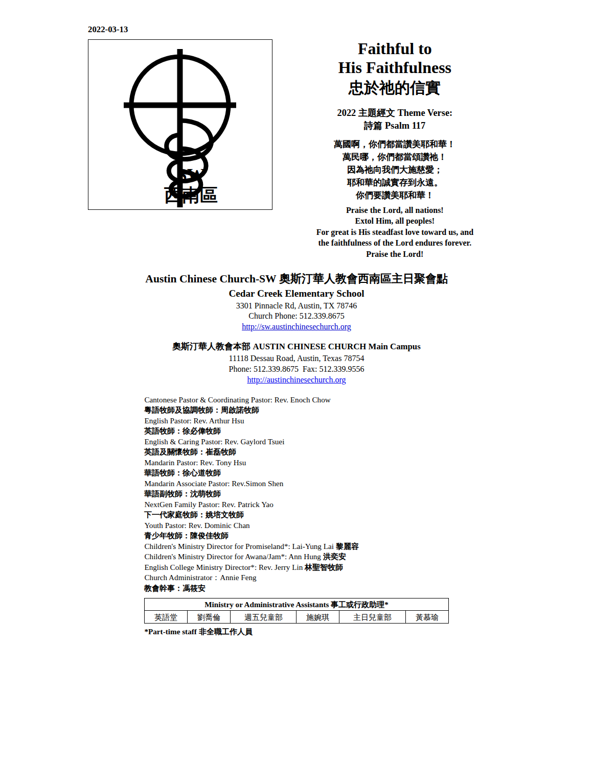2022-03-13
SW
西南區
Faithful to
His Faithfulness
忠於祂的信實
2022 主題經文 Theme Verse:
詩篇 Psalm 117
萬國啊，你們都當讚美耶和華！
萬民哪，你們都當頌讚祂！
因為祂向我們大施慈愛；
耶和華的誠實存到永遠。
你們要讚美耶和華！
Praise the Lord, all nations!
Extol Him, all peoples!
For great is His steadfast love toward us, and
the faithfulness of the Lord endures forever.
Praise the Lord!
Austin Chinese Church-SW 奧斯汀華人教會西南區主日聚會點
Cedar Creek Elementary School
3301 Pinnacle Rd, Austin, TX 78746
Church Phone: 512.339.8675
http://sw.austinchinesechurch.org
奧斯汀華人教會本部 AUSTIN CHINESE CHURCH Main Campus
11118 Dessau Road, Austin, Texas 78754
Phone: 512.339.8675 Fax: 512.339.9556
http://austinchinesechurch.org
Cantonese Pastor & Coordinating Pastor: Rev. Enoch Chow
粵語牧師及協調牧師：周啟諾牧師
English Pastor: Rev. Arthur Hsu
英語牧師：徐必偉牧師
English & Caring Pastor: Rev. Gaylord Tsuei
英語及關懷牧師：崔磊牧師
Mandarin Pastor: Rev. Tony Hsu
華語牧師：徐心道牧師
Mandarin Associate Pastor: Rev.Simon Shen
華語副牧師：沈萌牧師
NextGen Family Pastor: Rev. Patrick Yao
下一代家庭牧師：姚培文牧師
Youth Pastor: Rev. Dominic Chan
青少年牧師：陳俊佳牧師
Children's Ministry Director for Promiseland*: Lai-Yung Lai 黎麗容
Children's Ministry Director for Awana/Jam*: Ann Hung 洪奕安
English College Ministry Director*: Rev. Jerry Lin 林聖智牧師
Church Administrator：Annie Feng
教會幹事：馮筱安
| Ministry or Administrative Assistants 事工或行政助理* |
| --- |
| 英語堂 | 劉喬倫 | 週五兒童部 | 施婉琪 | 主日兒童部 | 黃慕瑜 |
*Part-time staff 非全職工作人員